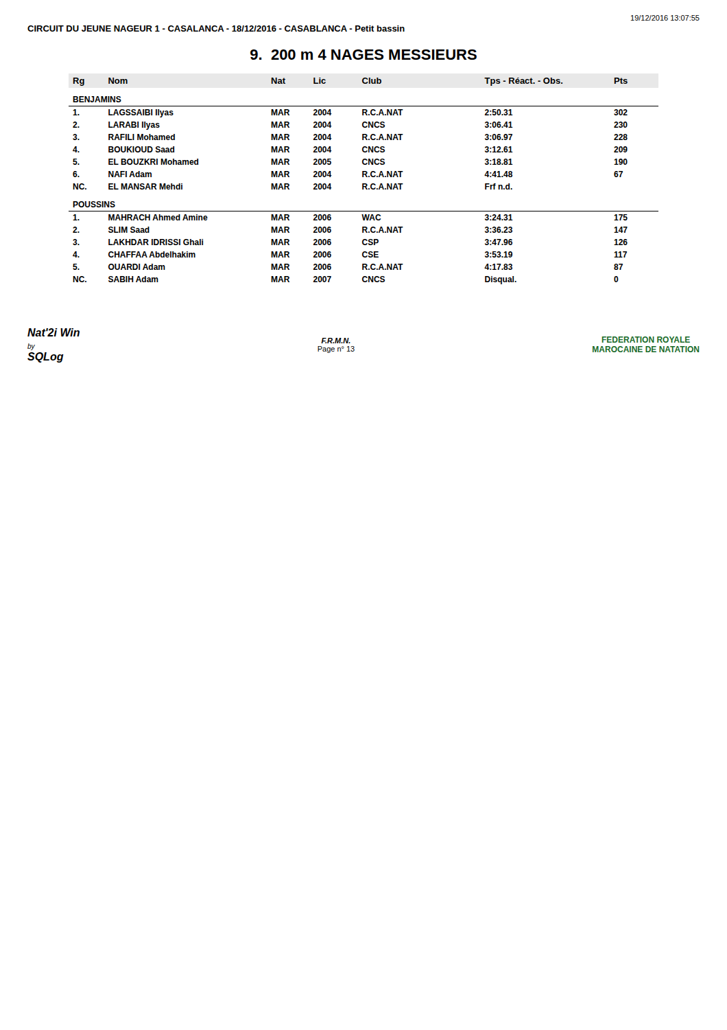19/12/2016 13:07:55
CIRCUIT DU JEUNE NAGEUR 1 - CASALANCA - 18/12/2016 - CASABLANCA - Petit bassin
9. 200 m 4 NAGES MESSIEURS
| Rg | Nom | Nat | Lic | Club | Tps - Réact. - Obs. | Pts |
| --- | --- | --- | --- | --- | --- | --- |
| BENJAMINS | | |
| 1. | LAGSSAIBI Ilyas | MAR | 2004 | R.C.A.NAT | 2:50.31 | 302 |
| 2. | LARABI Ilyas | MAR | 2004 | CNCS | 3:06.41 | 230 |
| 3. | RAFILI Mohamed | MAR | 2004 | R.C.A.NAT | 3:06.97 | 228 |
| 4. | BOUKIOUD Saad | MAR | 2004 | CNCS | 3:12.61 | 209 |
| 5. | EL BOUZKRI Mohamed | MAR | 2005 | CNCS | 3:18.81 | 190 |
| 6. | NAFI Adam | MAR | 2004 | R.C.A.NAT | 4:41.48 | 67 |
| NC. | EL MANSAR Mehdi | MAR | 2004 | R.C.A.NAT | Frf n.d. | |
| POUSSINS | | |
| 1. | MAHRACH Ahmed Amine | MAR | 2006 | WAC | 3:24.31 | 175 |
| 2. | SLIM Saad | MAR | 2006 | R.C.A.NAT | 3:36.23 | 147 |
| 3. | LAKHDAR IDRISSI Ghali | MAR | 2006 | CSP | 3:47.96 | 126 |
| 4. | CHAFFAA Abdelhakim | MAR | 2006 | CSE | 3:53.19 | 117 |
| 5. | OUARDI Adam | MAR | 2006 | R.C.A.NAT | 4:17.83 | 87 |
| NC. | SABIH Adam | MAR | 2007 | CNCS | Disqual. | 0 |
Nat'2i Win
by
SQLog
F.R.M.N.
Page n° 13
FEDERATION ROYALE
MAROCAINE DE NATATION